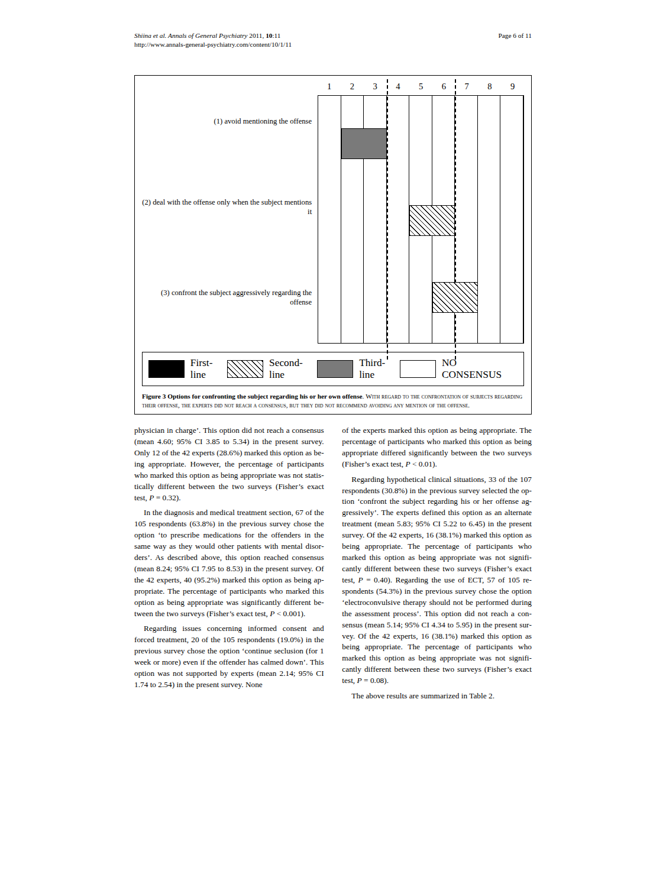Shiina et al. Annals of General Psychiatry 2011, 10:11
http://www.annals-general-psychiatry.com/content/10/1/11
Page 6 of 11
(1) avoid mentioning the offense
(2) deal with the offense only when the subject mentions it
(3) confront the subject aggressively regarding the offense
123456789
First-line
Second-line
Third-line
NO CONSENSUS
Figure 3 Options for confronting the subject regarding his or her own offense. With regard to the confrontation of subjects regarding their offense, the experts did not reach a consensus, but they did not recommend avoiding any mention of the offense.
physician in charge’. This option did not reach a consensus (mean 4.60; 95% CI 3.85 to 5.34) in the present survey. Only 12 of the 42 experts (28.6%) marked this option as being appropriate. However, the percentage of participants who marked this option as being appropriate was not statistically different between the two surveys (Fisher’s exact test, P = 0.32).
In the diagnosis and medical treatment section, 67 of the 105 respondents (63.8%) in the previous survey chose the option ‘to prescribe medications for the offenders in the same way as they would other patients with mental disorders’. As described above, this option reached consensus (mean 8.24; 95% CI 7.95 to 8.53) in the present survey. Of the 42 experts, 40 (95.2%) marked this option as being appropriate. The percentage of participants who marked this option as being appropriate was significantly different between the two surveys (Fisher’s exact test, P < 0.001).
Regarding issues concerning informed consent and forced treatment, 20 of the 105 respondents (19.0%) in the previous survey chose the option ‘continue seclusion (for 1 week or more) even if the offender has calmed down’. This option was not supported by experts (mean 2.14; 95% CI 1.74 to 2.54) in the present survey. None
of the experts marked this option as being appropriate. The percentage of participants who marked this option as being appropriate differed significantly between the two surveys (Fisher’s exact test, P < 0.01).
Regarding hypothetical clinical situations, 33 of the 107 respondents (30.8%) in the previous survey selected the option ‘confront the subject regarding his or her offense aggressively’. The experts defined this option as an alternate treatment (mean 5.83; 95% CI 5.22 to 6.45) in the present survey. Of the 42 experts, 16 (38.1%) marked this option as being appropriate. The percentage of participants who marked this option as being appropriate was not significantly different between these two surveys (Fisher’s exact test, P = 0.40). Regarding the use of ECT, 57 of 105 respondents (54.3%) in the previous survey chose the option ‘electroconvulsive therapy should not be performed during the assessment process’. This option did not reach a consensus (mean 5.14; 95% CI 4.34 to 5.95) in the present survey. Of the 42 experts, 16 (38.1%) marked this option as being appropriate. The percentage of participants who marked this option as being appropriate was not significantly different between these two surveys (Fisher’s exact test, P = 0.08).
The above results are summarized in Table 2.